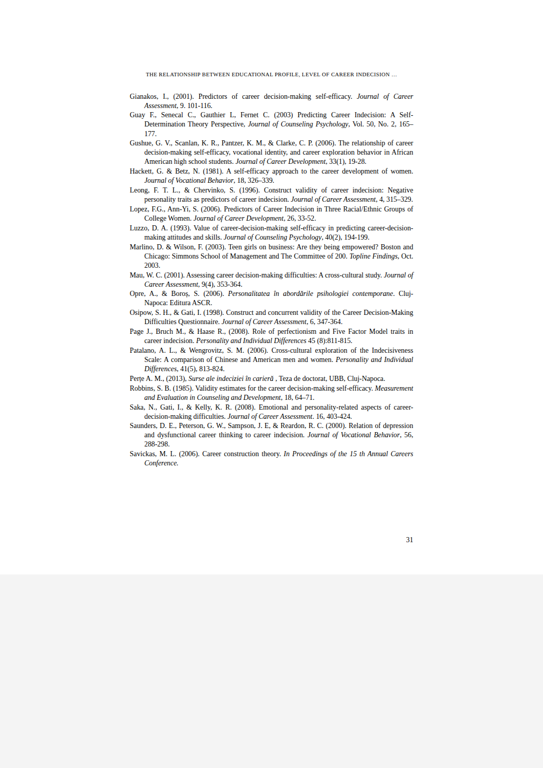The relationship between educational profile, level of career indecision …
Gianakos, I., (2001). Predictors of career decision-making self-efficacy. Journal of Career Assessment, 9. 101-116.
Guay F., Senecal C., Gauthier L, Fernet C. (2003) Predicting Career Indecision: A Self-Determination Theory Perspective, Journal of Counseling Psychology, Vol. 50, No. 2, 165–177.
Gushue, G. V., Scanlan, K. R., Pantzer, K. M., & Clarke, C. P. (2006). The relationship of career decision-making self-efficacy, vocational identity, and career exploration behavior in African American high school students. Journal of Career Development, 33(1), 19-28.
Hackett, G. & Betz, N. (1981). A self-efficacy approach to the career development of women. Journal of Vocational Behavior, 18, 326–339.
Leong, F. T. L., & Chervinko, S. (1996). Construct validity of career indecision: Negative personality traits as predictors of career indecision. Journal of Career Assessment, 4, 315–329.
Lopez, F.G., Ann-Yi, S. (2006). Predictors of Career Indecision in Three Racial/Ethnic Groups of College Women. Journal of Career Development, 26, 33-52.
Luzzo, D. A. (1993). Value of career-decision-making self-efficacy in predicting career-decision-making attitudes and skills. Journal of Counseling Psychology, 40(2), 194-199.
Marlino, D. & Wilson, F. (2003). Teen girls on business: Are they being empowered? Boston and Chicago: Simmons School of Management and The Committee of 200. Topline Findings, Oct. 2003.
Mau, W. C. (2001). Assessing career decision-making difficulties: A cross-cultural study. Journal of Career Assessment, 9(4), 353-364.
Opre, A., & Boroș, S. (2006). Personalitatea în abordările psihologiei contemporane. Cluj-Napoca: Editura ASCR.
Osipow, S. H., & Gati, I. (1998). Construct and concurrent validity of the Career Decision-Making Difficulties Questionnaire. Journal of Career Assessment, 6, 347-364.
Page J., Bruch M., & Haase R., (2008). Role of perfectionism and Five Factor Model traits in career indecision. Personality and Individual Differences 45 (8):811-815.
Patalano, A. L., & Wengrovitz, S. M. (2006). Cross-cultural exploration of the Indecisiveness Scale: A comparison of Chinese and American men and women. Personality and Individual Differences, 41(5), 813-824.
Perțe A. M., (2013), Surse ale indeciziei în carieră , Teza de doctorat, UBB, Cluj-Napoca.
Robbins, S. B. (1985). Validity estimates for the career decision-making self-efficacy. Measurement and Evaluation in Counseling and Development, 18, 64–71.
Saka, N., Gati, I., & Kelly, K. R. (2008). Emotional and personality-related aspects of career-decision-making difficulties. Journal of Career Assessment. 16, 403-424.
Saunders, D. E., Peterson, G. W., Sampson, J. E, & Reardon, R. C. (2000). Relation of depression and dysfunctional career thinking to career indecision. Journal of Vocational Behavior, 56, 288-298.
Savickas, M. L. (2006). Career construction theory. In Proceedings of the 15 th Annual Careers Conference.
31